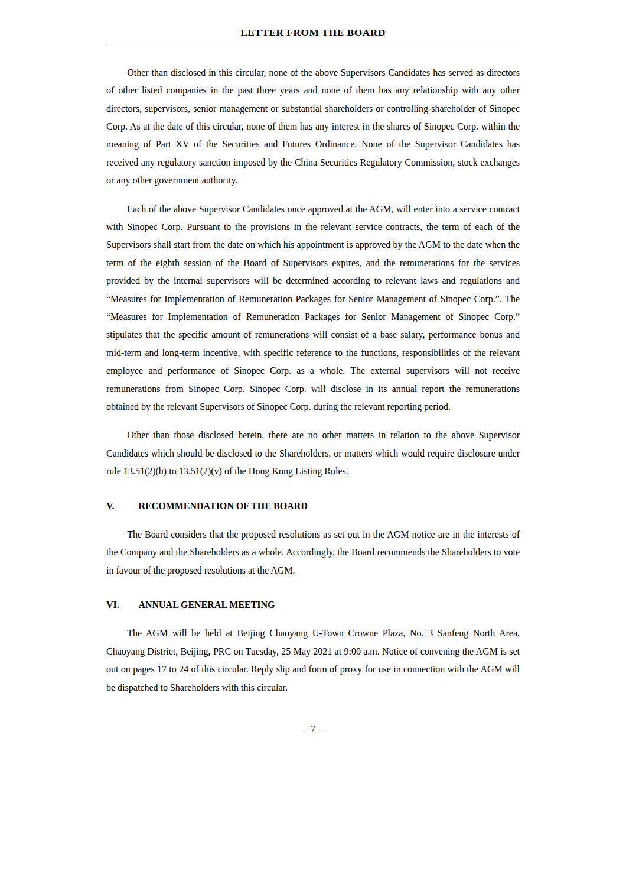LETTER FROM THE BOARD
Other than disclosed in this circular, none of the above Supervisors Candidates has served as directors of other listed companies in the past three years and none of them has any relationship with any other directors, supervisors, senior management or substantial shareholders or controlling shareholder of Sinopec Corp. As at the date of this circular, none of them has any interest in the shares of Sinopec Corp. within the meaning of Part XV of the Securities and Futures Ordinance. None of the Supervisor Candidates has received any regulatory sanction imposed by the China Securities Regulatory Commission, stock exchanges or any other government authority.
Each of the above Supervisor Candidates once approved at the AGM, will enter into a service contract with Sinopec Corp. Pursuant to the provisions in the relevant service contracts, the term of each of the Supervisors shall start from the date on which his appointment is approved by the AGM to the date when the term of the eighth session of the Board of Supervisors expires, and the remunerations for the services provided by the internal supervisors will be determined according to relevant laws and regulations and “Measures for Implementation of Remuneration Packages for Senior Management of Sinopec Corp.”. The “Measures for Implementation of Remuneration Packages for Senior Management of Sinopec Corp.” stipulates that the specific amount of remunerations will consist of a base salary, performance bonus and mid-term and long-term incentive, with specific reference to the functions, responsibilities of the relevant employee and performance of Sinopec Corp. as a whole. The external supervisors will not receive remunerations from Sinopec Corp. Sinopec Corp. will disclose in its annual report the remunerations obtained by the relevant Supervisors of Sinopec Corp. during the relevant reporting period.
Other than those disclosed herein, there are no other matters in relation to the above Supervisor Candidates which should be disclosed to the Shareholders, or matters which would require disclosure under rule 13.51(2)(h) to 13.51(2)(v) of the Hong Kong Listing Rules.
V. RECOMMENDATION OF THE BOARD
The Board considers that the proposed resolutions as set out in the AGM notice are in the interests of the Company and the Shareholders as a whole. Accordingly, the Board recommends the Shareholders to vote in favour of the proposed resolutions at the AGM.
VI. ANNUAL GENERAL MEETING
The AGM will be held at Beijing Chaoyang U-Town Crowne Plaza, No. 3 Sanfeng North Area, Chaoyang District, Beijing, PRC on Tuesday, 25 May 2021 at 9:00 a.m. Notice of convening the AGM is set out on pages 17 to 24 of this circular. Reply slip and form of proxy for use in connection with the AGM will be dispatched to Shareholders with this circular.
– 7 –